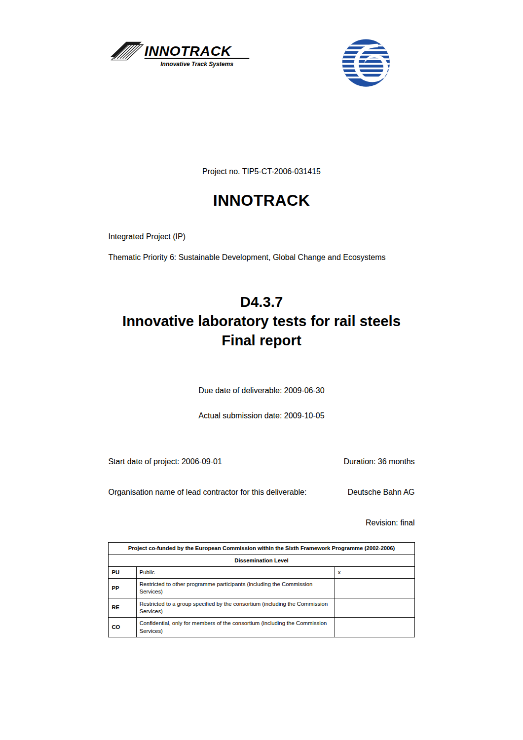INNOTRACK Innovative Track Systems
Project no. TIP5-CT-2006-031415
INNOTRACK
Integrated Project (IP)
Thematic Priority 6: Sustainable Development, Global Change and Ecosystems
D4.3.7
Innovative laboratory tests for rail steels
Final report
Due date of deliverable: 2009-06-30
Actual submission date: 2009-10-05
Start date of project: 2006-09-01 Duration: 36 months
Organisation name of lead contractor for this deliverable: Deutsche Bahn AG
Revision: final
| Project co-funded by the European Commission within the Sixth Framework Programme (2002-2006) |
| Dissemination Level |
| PU | Public | x |
| PP | Restricted to other programme participants (including the Commission Services) | |
| RE | Restricted to a group specified by the consortium (including the Commission Services) | |
| CO | Confidential, only for members of the consortium (including the Commission Services) | |